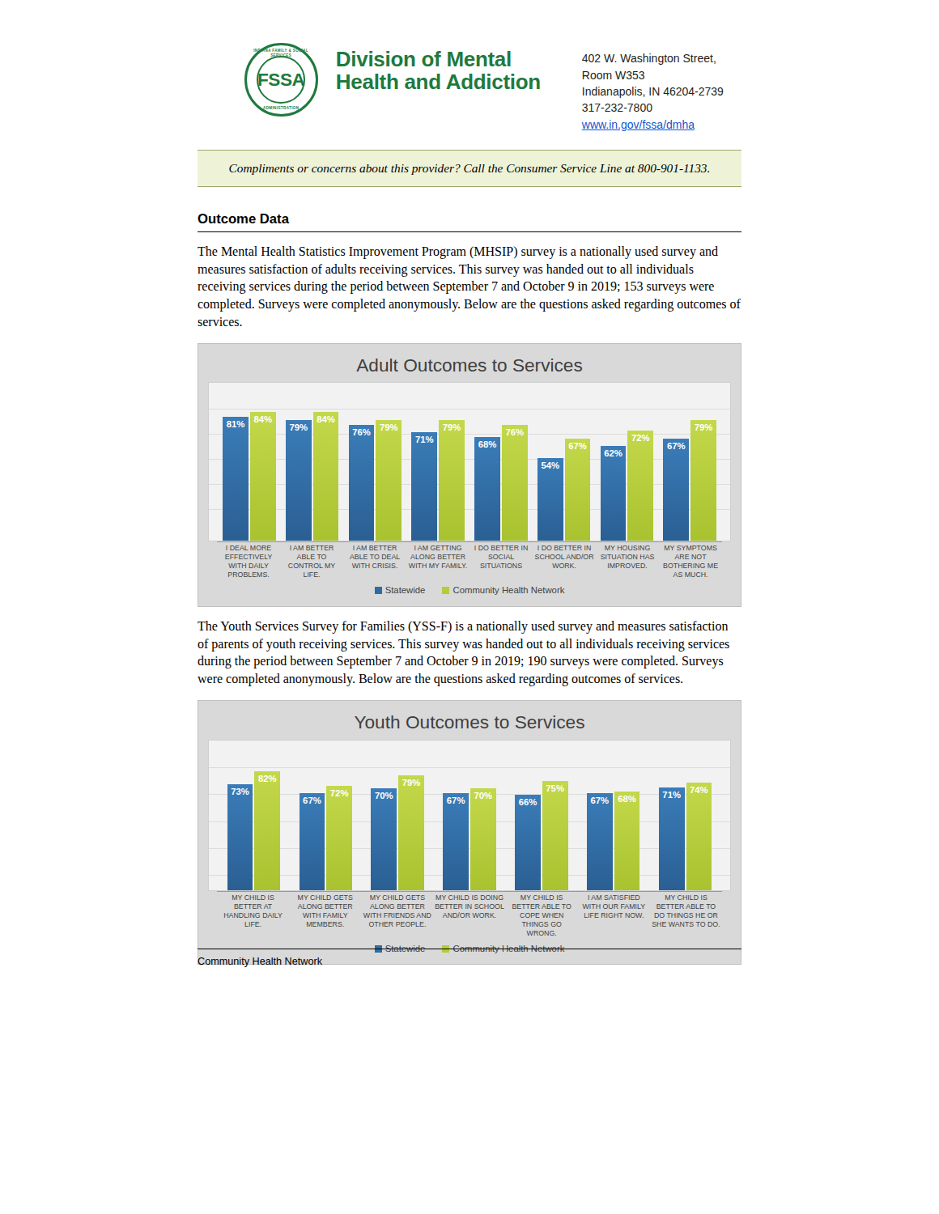INDIANA FAMILY & SOCIAL SERVICES
FSSA
ADMINISTRATION
Division of Mental
Health and Addiction
402 W. Washington Street, Room W353
Indianapolis, IN 46204-2739
317-232-7800
www.in.gov/fssa/dmha
Compliments or concerns about this provider? Call the Consumer Service Line at 800-901-1133.
Outcome Data
The Mental Health Statistics Improvement Program (MHSIP) survey is a nationally used survey and measures satisfaction of adults receiving services. This survey was handed out to all individuals receiving services during the period between September 7 and October 9 in 2019; 153 surveys were completed. Surveys were completed anonymously. Below are the questions asked regarding outcomes of services.
Adult Outcomes to Services
81%
84%
79%
84%
76%
79%
71%
79%
68%
76%
54%
67%
62%
72%
67%
79%
I deal more effectively with daily problems.
I am better able to control my life.
I am better able to deal with crisis.
I am getting along better with my family.
I do better in social situations
I do better in school and/or work.
My housing situation has improved.
My symptoms are not bothering me as much.
Statewide
Community Health Network
The Youth Services Survey for Families (YSS-F) is a nationally used survey and measures satisfaction of parents of youth receiving services. This survey was handed out to all individuals receiving services during the period between September 7 and October 9 in 2019; 190 surveys were completed. Surveys were completed anonymously. Below are the questions asked regarding outcomes of services.
Youth Outcomes to Services
73%
82%
67%
72%
70%
79%
67%
70%
66%
75%
67%
68%
71%
74%
My child is better at handling daily life.
My child gets along better with family members.
My child gets along better with friends and other people.
My child is doing better in school and/or work.
My child is better able to cope when things go wrong.
I am satisfied with our family life right now.
My child is better able to do things he or she wants to do.
Statewide
Community Health Network
Community Health Network